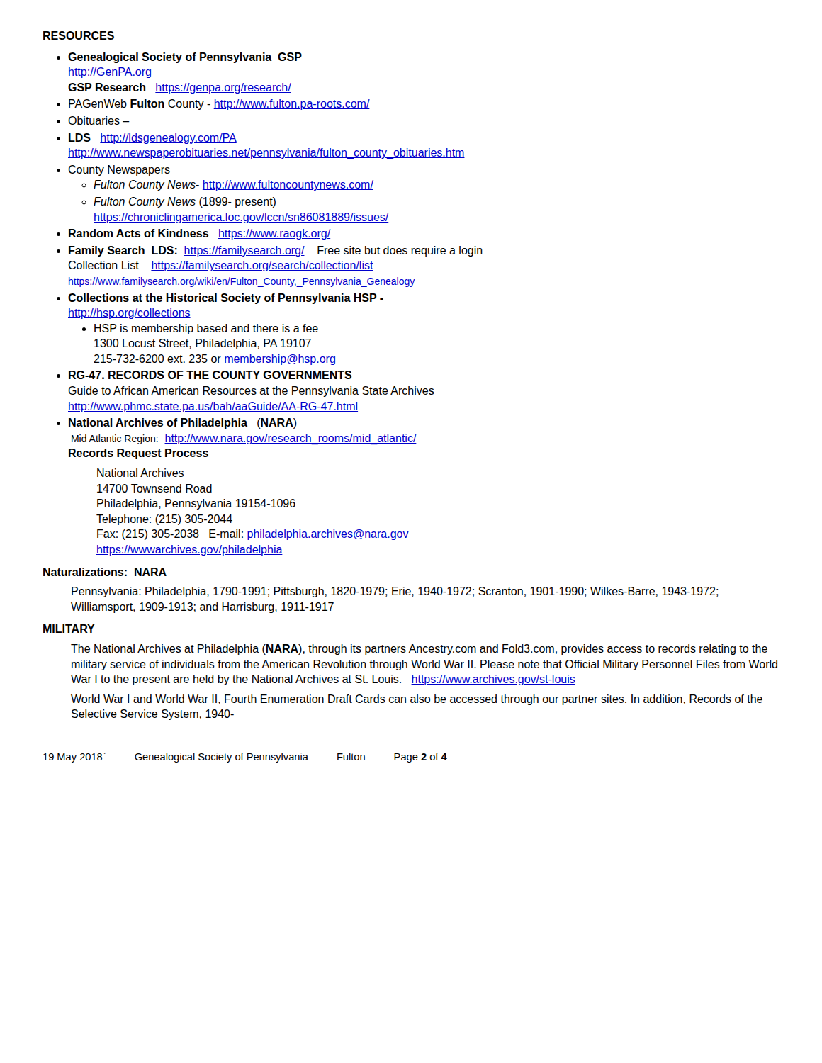RESOURCES
Genealogical Society of Pennsylvania GSP
http://GenPA.org
GSP Research https://genpa.org/research/
PAGenWeb Fulton County - http://www.fulton.pa-roots.com/
Obituaries –
LDS http://ldsgenealogy.com/PA
http://www.newspaperobituaries.net/pennsylvania/fulton_county_obituaries.htm
County Newspapers
Fulton County News- http://www.fultoncountynews.com/
Fulton County News (1899- present)
https://chroniclingamerica.loc.gov/lccn/sn86081889/issues/
Random Acts of Kindness https://www.raogk.org/
Family Search LDS: https://familysearch.org/ Free site but does require a login
Collection List https://familysearch.org/search/collection/list
https://www.familysearch.org/wiki/en/Fulton_County,_Pennsylvania_Genealogy
Collections at the Historical Society of Pennsylvania HSP -
http://hsp.org/collections
HSP is membership based and there is a fee
1300 Locust Street, Philadelphia, PA 19107
215-732-6200 ext. 235 or membership@hsp.org
RG-47. RECORDS OF THE COUNTY GOVERNMENTS
Guide to African American Resources at the Pennsylvania State Archives
http://www.phmc.state.pa.us/bah/aaGuide/AA-RG-47.html
National Archives of Philadelphia (NARA)
Mid Atlantic Region: http://www.nara.gov/research_rooms/mid_atlantic/
Records Request Process
National Archives
14700 Townsend Road
Philadelphia, Pennsylvania 19154-1096
Telephone: (215) 305-2044
Fax: (215) 305-2038 E-mail: philadelphia.archives@nara.gov
https://wwwarchives.gov/philadelphia
Naturalizations: NARA
Pennsylvania: Philadelphia, 1790-1991; Pittsburgh, 1820-1979; Erie, 1940-1972; Scranton, 1901-1990; Wilkes-Barre, 1943-1972; Williamsport, 1909-1913; and Harrisburg, 1911-1917
MILITARY
The National Archives at Philadelphia (NARA), through its partners Ancestry.com and Fold3.com, provides access to records relating to the military service of individuals from the American Revolution through World War II. Please note that Official Military Personnel Files from World War I to the present are held by the National Archives at St. Louis. https://www.archives.gov/st-louis
World War I and World War II, Fourth Enumeration Draft Cards can also be accessed through our partner sites. In addition, Records of the Selective Service System, 1940-
19 May 2018` Genealogical Society of Pennsylvania Fulton Page 2 of 4